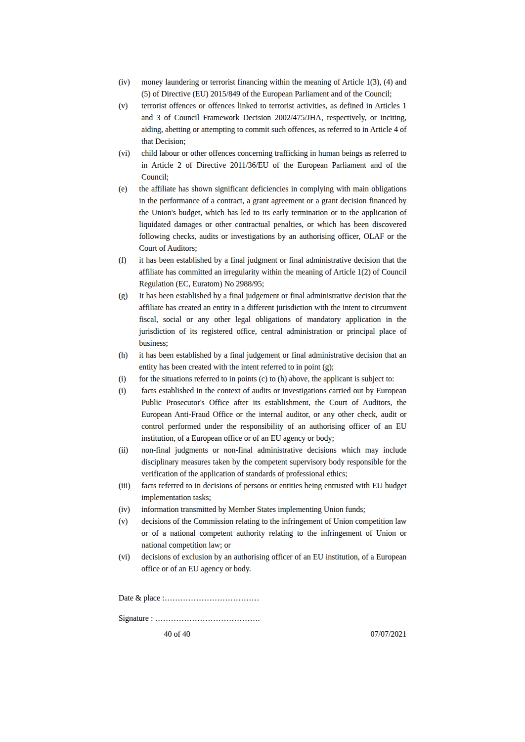(iv) money laundering or terrorist financing within the meaning of Article 1(3), (4) and (5) of Directive (EU) 2015/849 of the European Parliament and of the Council;
(v) terrorist offences or offences linked to terrorist activities, as defined in Articles 1 and 3 of Council Framework Decision 2002/475/JHA, respectively, or inciting, aiding, abetting or attempting to commit such offences, as referred to in Article 4 of that Decision;
(vi) child labour or other offences concerning trafficking in human beings as referred to in Article 2 of Directive 2011/36/EU of the European Parliament and of the Council;
(e) the affiliate has shown significant deficiencies in complying with main obligations in the performance of a contract, a grant agreement or a grant decision financed by the Union's budget, which has led to its early termination or to the application of liquidated damages or other contractual penalties, or which has been discovered following checks, audits or investigations by an authorising officer, OLAF or the Court of Auditors;
(f) it has been established by a final judgment or final administrative decision that the affiliate has committed an irregularity within the meaning of Article 1(2) of Council Regulation (EC, Euratom) No 2988/95;
(g) It has been established by a final judgement or final administrative decision that the affiliate has created an entity in a different jurisdiction with the intent to circumvent fiscal, social or any other legal obligations of mandatory application in the jurisdiction of its registered office, central administration or principal place of business;
(h) it has been established by a final judgement or final administrative decision that an entity has been created with the intent referred to in point (g);
(i) for the situations referred to in points (c) to (h) above, the applicant is subject to:
(i) facts established in the context of audits or investigations carried out by European Public Prosecutor's Office after its establishment, the Court of Auditors, the European Anti-Fraud Office or the internal auditor, or any other check, audit or control performed under the responsibility of an authorising officer of an EU institution, of a European office or of an EU agency or body;
(ii) non-final judgments or non-final administrative decisions which may include disciplinary measures taken by the competent supervisory body responsible for the verification of the application of standards of professional ethics;
(iii) facts referred to in decisions of persons or entities being entrusted with EU budget implementation tasks;
(iv) information transmitted by Member States implementing Union funds;
(v) decisions of the Commission relating to the infringement of Union competition law or of a national competent authority relating to the infringement of Union or national competition law; or
(vi) decisions of exclusion by an authorising officer of an EU institution, of a European office or of an EU agency or body.
Date & place :………………………………
Signature : ………………………………….
40 of 40 07/07/2021